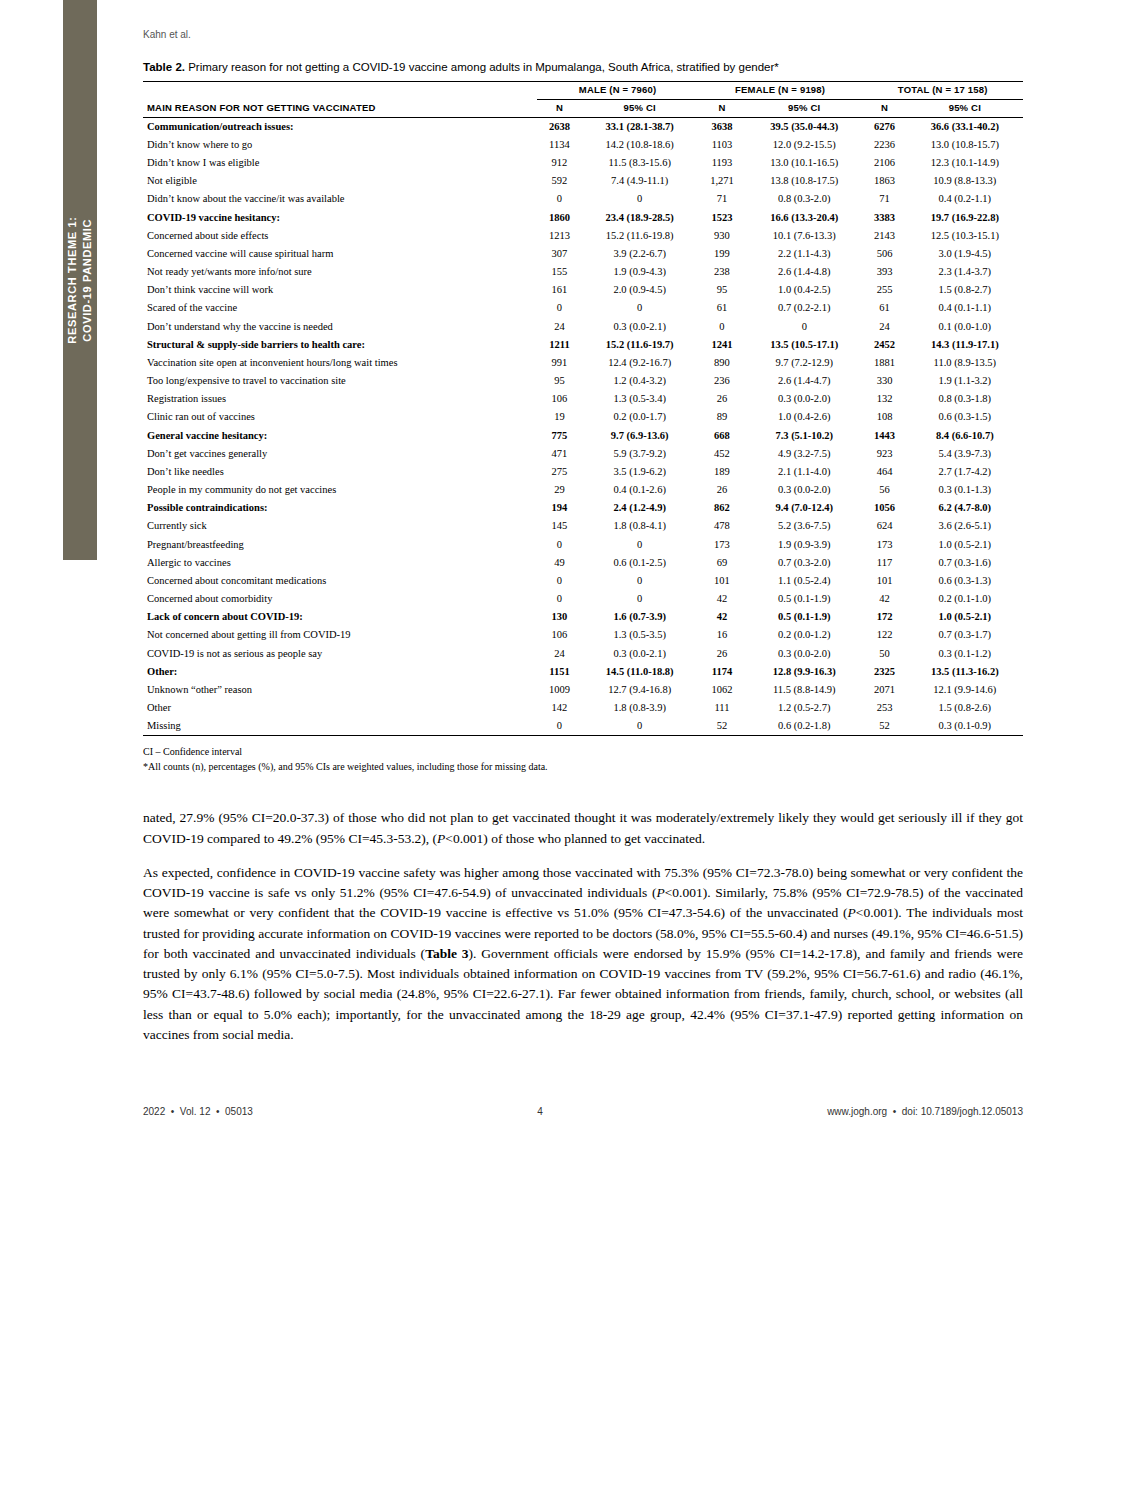RESEARCH THEME 1:
COVID-19 PANDEMIC
Kahn et al.
Table 2. Primary reason for not getting a COVID-19 vaccine among adults in Mpumalanga, South Africa, stratified by gender*
| | Male (n = 7960) | Female (n = 9198) | Total (n = 17 158) |
| --- | --- | --- | --- |
| Main reason for not getting vaccinated | n | 95% CI | n | 95% CI | N | 95% CI |
| Communication/outreach issues: | 2638 | 33.1 (28.1-38.7) | 3638 | 39.5 (35.0-44.3) | 6276 | 36.6 (33.1-40.2) |
| Didn’t know where to go | 1134 | 14.2 (10.8-18.6) | 1103 | 12.0 (9.2-15.5) | 2236 | 13.0 (10.8-15.7) |
| Didn’t know I was eligible | 912 | 11.5 (8.3-15.6) | 1193 | 13.0 (10.1-16.5) | 2106 | 12.3 (10.1-14.9) |
| Not eligible | 592 | 7.4 (4.9-11.1) | 1,271 | 13.8 (10.8-17.5) | 1863 | 10.9 (8.8-13.3) |
| Didn’t know about the vaccine/it was available | 0 | 0 | 71 | 0.8 (0.3-2.0) | 71 | 0.4 (0.2-1.1) |
| COVID-19 vaccine hesitancy: | 1860 | 23.4 (18.9-28.5) | 1523 | 16.6 (13.3-20.4) | 3383 | 19.7 (16.9-22.8) |
| Concerned about side effects | 1213 | 15.2 (11.6-19.8) | 930 | 10.1 (7.6-13.3) | 2143 | 12.5 (10.3-15.1) |
| Concerned vaccine will cause spiritual harm | 307 | 3.9 (2.2-6.7) | 199 | 2.2 (1.1-4.3) | 506 | 3.0 (1.9-4.5) |
| Not ready yet/wants more info/not sure | 155 | 1.9 (0.9-4.3) | 238 | 2.6 (1.4-4.8) | 393 | 2.3 (1.4-3.7) |
| Don’t think vaccine will work | 161 | 2.0 (0.9-4.5) | 95 | 1.0 (0.4-2.5) | 255 | 1.5 (0.8-2.7) |
| Scared of the vaccine | 0 | 0 | 61 | 0.7 (0.2-2.1) | 61 | 0.4 (0.1-1.1) |
| Don’t understand why the vaccine is needed | 24 | 0.3 (0.0-2.1) | 0 | 0 | 24 | 0.1 (0.0-1.0) |
| Structural & supply-side barriers to health care: | 1211 | 15.2 (11.6-19.7) | 1241 | 13.5 (10.5-17.1) | 2452 | 14.3 (11.9-17.1) |
| Vaccination site open at inconvenient hours/long wait times | 991 | 12.4 (9.2-16.7) | 890 | 9.7 (7.2-12.9) | 1881 | 11.0 (8.9-13.5) |
| Too long/expensive to travel to vaccination site | 95 | 1.2 (0.4-3.2) | 236 | 2.6 (1.4-4.7) | 330 | 1.9 (1.1-3.2) |
| Registration issues | 106 | 1.3 (0.5-3.4) | 26 | 0.3 (0.0-2.0) | 132 | 0.8 (0.3-1.8) |
| Clinic ran out of vaccines | 19 | 0.2 (0.0-1.7) | 89 | 1.0 (0.4-2.6) | 108 | 0.6 (0.3-1.5) |
| General vaccine hesitancy: | 775 | 9.7 (6.9-13.6) | 668 | 7.3 (5.1-10.2) | 1443 | 8.4 (6.6-10.7) |
| Don’t get vaccines generally | 471 | 5.9 (3.7-9.2) | 452 | 4.9 (3.2-7.5) | 923 | 5.4 (3.9-7.3) |
| Don’t like needles | 275 | 3.5 (1.9-6.2) | 189 | 2.1 (1.1-4.0) | 464 | 2.7 (1.7-4.2) |
| People in my community do not get vaccines | 29 | 0.4 (0.1-2.6) | 26 | 0.3 (0.0-2.0) | 56 | 0.3 (0.1-1.3) |
| Possible contraindications: | 194 | 2.4 (1.2-4.9) | 862 | 9.4 (7.0-12.4) | 1056 | 6.2 (4.7-8.0) |
| Currently sick | 145 | 1.8 (0.8-4.1) | 478 | 5.2 (3.6-7.5) | 624 | 3.6 (2.6-5.1) |
| Pregnant/breastfeeding | 0 | 0 | 173 | 1.9 (0.9-3.9) | 173 | 1.0 (0.5-2.1) |
| Allergic to vaccines | 49 | 0.6 (0.1-2.5) | 69 | 0.7 (0.3-2.0) | 117 | 0.7 (0.3-1.6) |
| Concerned about concomitant medications | 0 | 0 | 101 | 1.1 (0.5-2.4) | 101 | 0.6 (0.3-1.3) |
| Concerned about comorbidity | 0 | 0 | 42 | 0.5 (0.1-1.9) | 42 | 0.2 (0.1-1.0) |
| Lack of concern about COVID-19: | 130 | 1.6 (0.7-3.9) | 42 | 0.5 (0.1-1.9) | 172 | 1.0 (0.5-2.1) |
| Not concerned about getting ill from COVID-19 | 106 | 1.3 (0.5-3.5) | 16 | 0.2 (0.0-1.2) | 122 | 0.7 (0.3-1.7) |
| COVID-19 is not as serious as people say | 24 | 0.3 (0.0-2.1) | 26 | 0.3 (0.0-2.0) | 50 | 0.3 (0.1-1.2) |
| Other: | 1151 | 14.5 (11.0-18.8) | 1174 | 12.8 (9.9-16.3) | 2325 | 13.5 (11.3-16.2) |
| Unknown “other” reason | 1009 | 12.7 (9.4-16.8) | 1062 | 11.5 (8.8-14.9) | 2071 | 12.1 (9.9-14.6) |
| Other | 142 | 1.8 (0.8-3.9) | 111 | 1.2 (0.5-2.7) | 253 | 1.5 (0.8-2.6) |
| Missing | 0 | 0 | 52 | 0.6 (0.2-1.8) | 52 | 0.3 (0.1-0.9) |
CI – Confidence interval
*All counts (n), percentages (%), and 95% CIs are weighted values, including those for missing data.
nated, 27.9% (95% CI=20.0-37.3) of those who did not plan to get vaccinated thought it was moderately/extremely likely they would get seriously ill if they got COVID-19 compared to 49.2% (95% CI=45.3-53.2), (P<0.001) of those who planned to get vaccinated.
As expected, confidence in COVID-19 vaccine safety was higher among those vaccinated with 75.3% (95% CI=72.3-78.0) being somewhat or very confident the COVID-19 vaccine is safe vs only 51.2% (95% CI=47.6-54.9) of unvaccinated individuals (P<0.001). Similarly, 75.8% (95% CI=72.9-78.5) of the vaccinated were somewhat or very confident that the COVID-19 vaccine is effective vs 51.0% (95% CI=47.3-54.6) of the unvaccinated (P<0.001). The individuals most trusted for providing accurate information on COVID-19 vaccines were reported to be doctors (58.0%, 95% CI=55.5-60.4) and nurses (49.1%, 95% CI=46.6-51.5) for both vaccinated and unvaccinated individuals (Table 3). Government officials were endorsed by 15.9% (95% CI=14.2-17.8), and family and friends were trusted by only 6.1% (95% CI=5.0-7.5). Most individuals obtained information on COVID-19 vaccines from TV (59.2%, 95% CI=56.7-61.6) and radio (46.1%, 95% CI=43.7-48.6) followed by social media (24.8%, 95% CI=22.6-27.1). Far fewer obtained information from friends, family, church, school, or websites (all less than or equal to 5.0% each); importantly, for the unvaccinated among the 18-29 age group, 42.4% (95% CI=37.1-47.9) reported getting information on vaccines from social media.
2022 • Vol. 12 • 05013
4
www.jogh.org • doi: 10.7189/jogh.12.05013